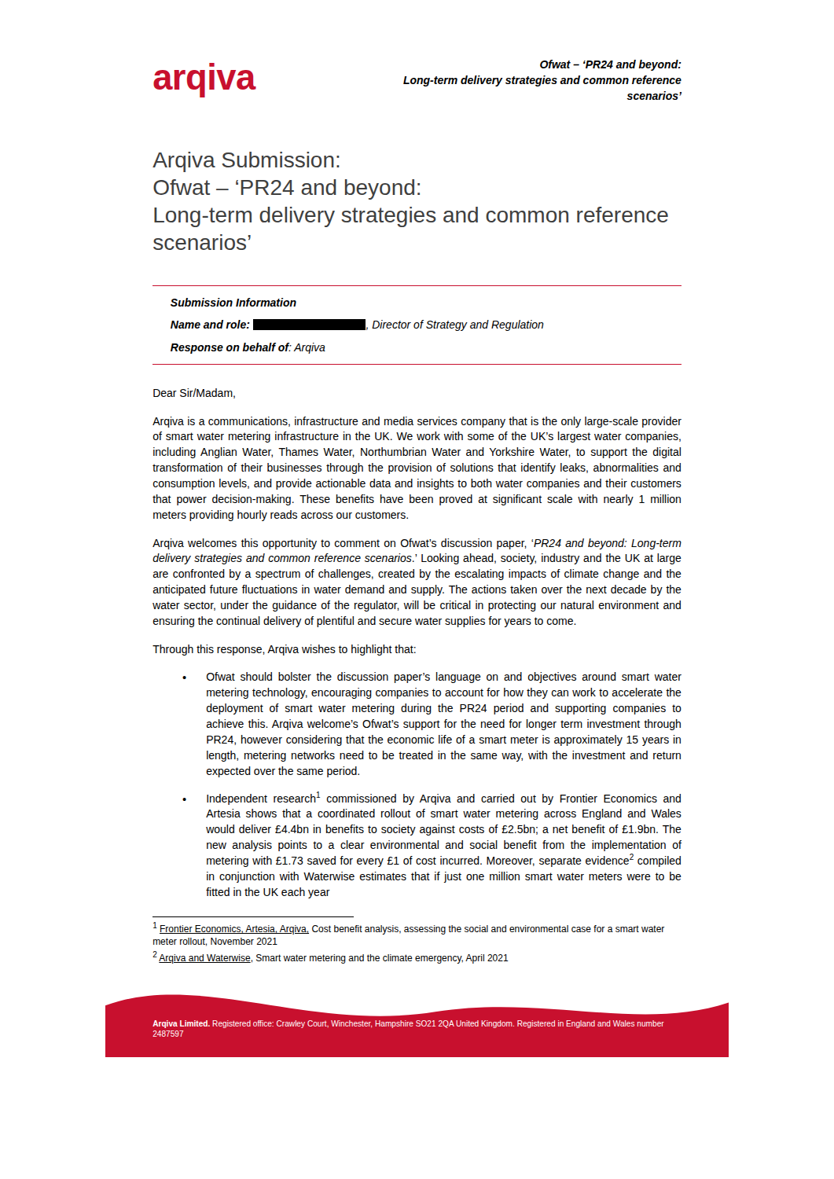arqiva
Ofwat – ‘PR24 and beyond:
Long-term delivery strategies and common reference scenarios’
Arqiva Submission:
Ofwat – ‘PR24 and beyond:
Long-term delivery strategies and common reference scenarios’
Submission Information
Name and role: , Director of Strategy and Regulation
Response on behalf of: Arqiva
Dear Sir/Madam,
Arqiva is a communications, infrastructure and media services company that is the only large-scale provider of smart water metering infrastructure in the UK. We work with some of the UK’s largest water companies, including Anglian Water, Thames Water, Northumbrian Water and Yorkshire Water, to support the digital transformation of their businesses through the provision of solutions that identify leaks, abnormalities and consumption levels, and provide actionable data and insights to both water companies and their customers that power decision-making. These benefits have been proved at significant scale with nearly 1 million meters providing hourly reads across our customers.
Arqiva welcomes this opportunity to comment on Ofwat’s discussion paper, ‘PR24 and beyond: Long-term delivery strategies and common reference scenarios.’ Looking ahead, society, industry and the UK at large are confronted by a spectrum of challenges, created by the escalating impacts of climate change and the anticipated future fluctuations in water demand and supply. The actions taken over the next decade by the water sector, under the guidance of the regulator, will be critical in protecting our natural environment and ensuring the continual delivery of plentiful and secure water supplies for years to come.
Through this response, Arqiva wishes to highlight that:
Ofwat should bolster the discussion paper’s language on and objectives around smart water metering technology, encouraging companies to account for how they can work to accelerate the deployment of smart water metering during the PR24 period and supporting companies to achieve this. Arqiva welcome’s Ofwat’s support for the need for longer term investment through PR24, however considering that the economic life of a smart meter is approximately 15 years in length, metering networks need to be treated in the same way, with the investment and return expected over the same period.
Independent research1 commissioned by Arqiva and carried out by Frontier Economics and Artesia shows that a coordinated rollout of smart water metering across England and Wales would deliver £4.4bn in benefits to society against costs of £2.5bn; a net benefit of £1.9bn. The new analysis points to a clear environmental and social benefit from the implementation of metering with £1.73 saved for every £1 of cost incurred. Moreover, separate evidence2 compiled in conjunction with Waterwise estimates that if just one million smart water meters were to be fitted in the UK each year
1 Frontier Economics, Artesia, Arqiva, Cost benefit analysis, assessing the social and environmental case for a smart water meter rollout, November 2021
2 Arqiva and Waterwise, Smart water metering and the climate emergency, April 2021
Arqiva Limited. Registered office: Crawley Court, Winchester, Hampshire SO21 2QA United Kingdom. Registered in England and Wales number 2487597